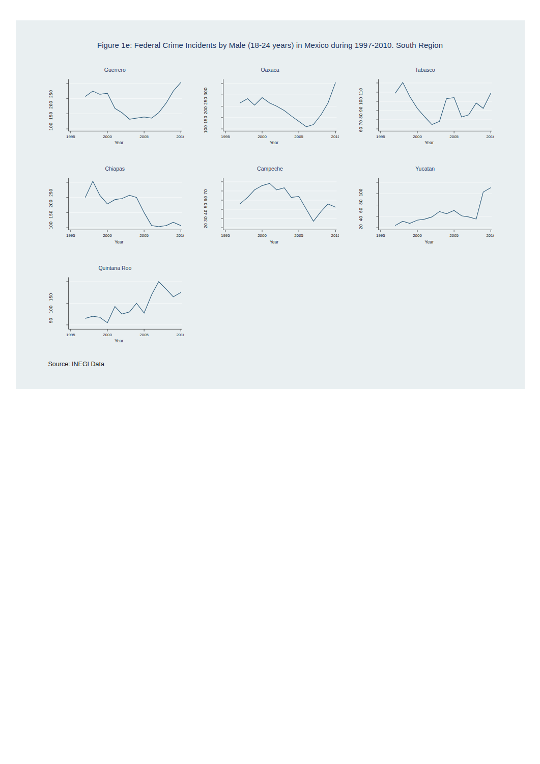Figure 1e: Federal Crime Incidents by Male (18-24 years) in Mexico during 1997-2010. South Region
Guerrero
100 150 200 250
1995 2000 2005 2010
Year
Oaxaca
100 150 200 250 300
1995 2000 2005 2010
Year
Tabasco
60 70 80 90 100 110
1995 2000 2005 2010
Year
Chiapas
100 150 200 250
1995 2000 2005 2010
Year
Campeche
20 30 40 50 60 70
1995 2000 2005 2010
Year
Yucatan
20 40 60 80 100
1995 2000 2005 2010
Year
Quintana Roo
50 100 150
1995 2000 2005 2010
Year
Source: INEGI Data